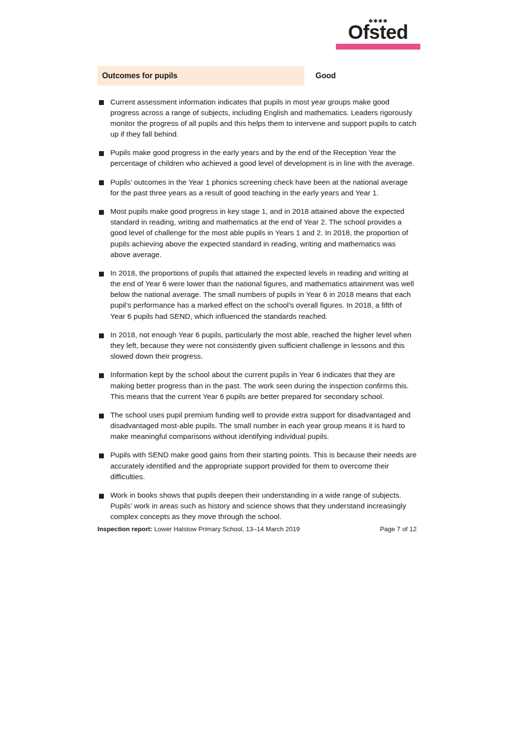✱✱✱✱
Ofsted
Outcomes for pupils
Good
Current assessment information indicates that pupils in most year groups make good progress across a range of subjects, including English and mathematics. Leaders rigorously monitor the progress of all pupils and this helps them to intervene and support pupils to catch up if they fall behind.
Pupils make good progress in the early years and by the end of the Reception Year the percentage of children who achieved a good level of development is in line with the average.
Pupils’ outcomes in the Year 1 phonics screening check have been at the national average for the past three years as a result of good teaching in the early years and Year 1.
Most pupils make good progress in key stage 1, and in 2018 attained above the expected standard in reading, writing and mathematics at the end of Year 2. The school provides a good level of challenge for the most able pupils in Years 1 and 2. In 2018, the proportion of pupils achieving above the expected standard in reading, writing and mathematics was above average.
In 2018, the proportions of pupils that attained the expected levels in reading and writing at the end of Year 6 were lower than the national figures, and mathematics attainment was well below the national average. The small numbers of pupils in Year 6 in 2018 means that each pupil’s performance has a marked effect on the school’s overall figures. In 2018, a fifth of Year 6 pupils had SEND, which influenced the standards reached.
In 2018, not enough Year 6 pupils, particularly the most able, reached the higher level when they left, because they were not consistently given sufficient challenge in lessons and this slowed down their progress.
Information kept by the school about the current pupils in Year 6 indicates that they are making better progress than in the past. The work seen during the inspection confirms this. This means that the current Year 6 pupils are better prepared for secondary school.
The school uses pupil premium funding well to provide extra support for disadvantaged and disadvantaged most-able pupils. The small number in each year group means it is hard to make meaningful comparisons without identifying individual pupils.
Pupils with SEND make good gains from their starting points. This is because their needs are accurately identified and the appropriate support provided for them to overcome their difficulties.
Work in books shows that pupils deepen their understanding in a wide range of subjects. Pupils’ work in areas such as history and science shows that they understand increasingly complex concepts as they move through the school.
Inspection report: Lower Halstow Primary School, 13–14 March 2019
Page 7 of 12